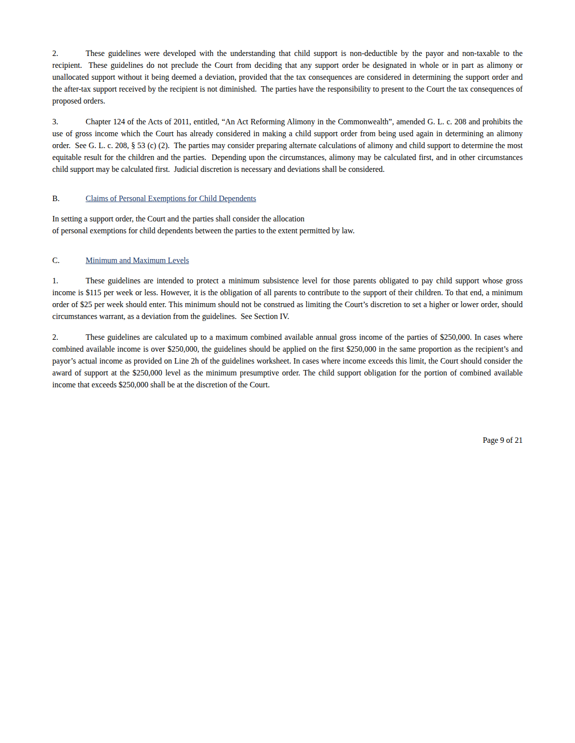2. These guidelines were developed with the understanding that child support is non-deductible by the payor and non-taxable to the recipient. These guidelines do not preclude the Court from deciding that any support order be designated in whole or in part as alimony or unallocated support without it being deemed a deviation, provided that the tax consequences are considered in determining the support order and the after-tax support received by the recipient is not diminished. The parties have the responsibility to present to the Court the tax consequences of proposed orders.
3. Chapter 124 of the Acts of 2011, entitled, “An Act Reforming Alimony in the Commonwealth”, amended G. L. c. 208 and prohibits the use of gross income which the Court has already considered in making a child support order from being used again in determining an alimony order. See G. L. c. 208, § 53 (c) (2). The parties may consider preparing alternate calculations of alimony and child support to determine the most equitable result for the children and the parties. Depending upon the circumstances, alimony may be calculated first, and in other circumstances child support may be calculated first. Judicial discretion is necessary and deviations shall be considered.
B. Claims of Personal Exemptions for Child Dependents
In setting a support order, the Court and the parties shall consider the allocation
of personal exemptions for child dependents between the parties to the extent permitted by law.
C. Minimum and Maximum Levels
1. These guidelines are intended to protect a minimum subsistence level for those parents obligated to pay child support whose gross income is $115 per week or less. However, it is the obligation of all parents to contribute to the support of their children. To that end, a minimum order of $25 per week should enter. This minimum should not be construed as limiting the Court’s discretion to set a higher or lower order, should circumstances warrant, as a deviation from the guidelines. See Section IV.
2. These guidelines are calculated up to a maximum combined available annual gross income of the parties of $250,000. In cases where combined available income is over $250,000, the guidelines should be applied on the first $250,000 in the same proportion as the recipient’s and payor’s actual income as provided on Line 2h of the guidelines worksheet. In cases where income exceeds this limit, the Court should consider the award of support at the $250,000 level as the minimum presumptive order. The child support obligation for the portion of combined available income that exceeds $250,000 shall be at the discretion of the Court.
Page 9 of 21